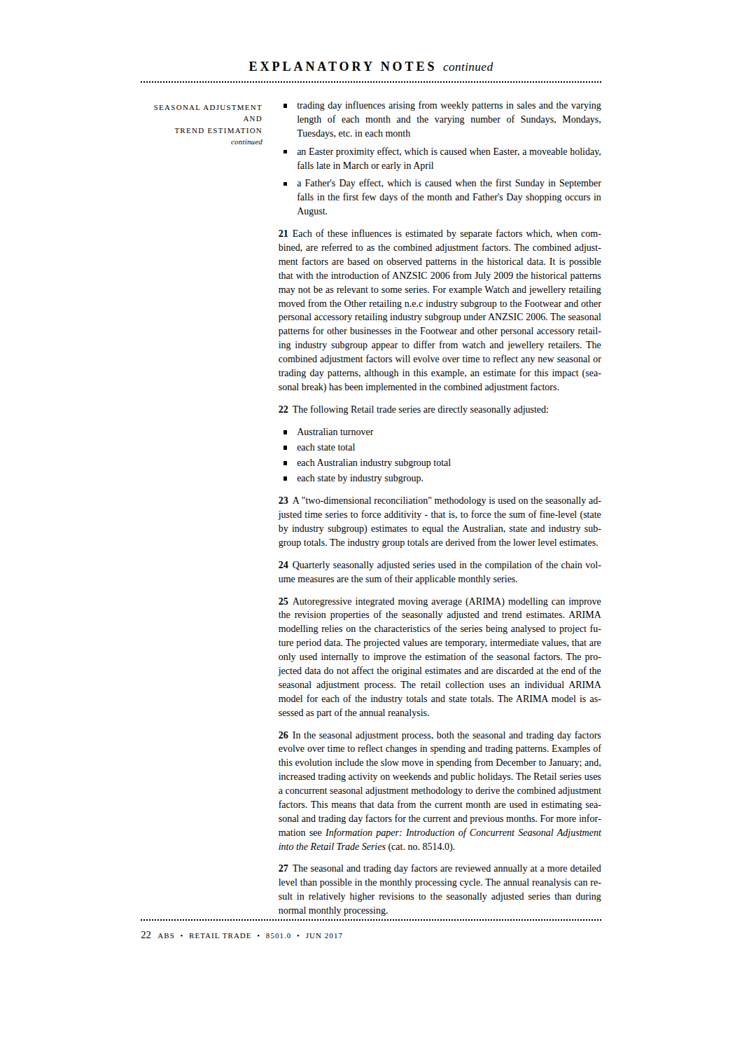EXPLANATORY NOTES continued
SEASONAL ADJUSTMENT AND
TREND ESTIMATION continued
trading day influences arising from weekly patterns in sales and the varying length of each month and the varying number of Sundays, Mondays, Tuesdays, etc. in each month
an Easter proximity effect, which is caused when Easter, a moveable holiday, falls late in March or early in April
a Father's Day effect, which is caused when the first Sunday in September falls in the first few days of the month and Father's Day shopping occurs in August.
21 Each of these influences is estimated by separate factors which, when combined, are referred to as the combined adjustment factors. The combined adjustment factors are based on observed patterns in the historical data. It is possible that with the introduction of ANZSIC 2006 from July 2009 the historical patterns may not be as relevant to some series. For example Watch and jewellery retailing moved from the Other retailing n.e.c industry subgroup to the Footwear and other personal accessory retailing industry subgroup under ANZSIC 2006. The seasonal patterns for other businesses in the Footwear and other personal accessory retailing industry subgroup appear to differ from watch and jewellery retailers. The combined adjustment factors will evolve over time to reflect any new seasonal or trading day patterns, although in this example, an estimate for this impact (seasonal break) has been implemented in the combined adjustment factors.
22 The following Retail trade series are directly seasonally adjusted:
Australian turnover
each state total
each Australian industry subgroup total
each state by industry subgroup.
23 A "two-dimensional reconciliation" methodology is used on the seasonally adjusted time series to force additivity - that is, to force the sum of fine-level (state by industry subgroup) estimates to equal the Australian, state and industry subgroup totals. The industry group totals are derived from the lower level estimates.
24 Quarterly seasonally adjusted series used in the compilation of the chain volume measures are the sum of their applicable monthly series.
25 Autoregressive integrated moving average (ARIMA) modelling can improve the revision properties of the seasonally adjusted and trend estimates. ARIMA modelling relies on the characteristics of the series being analysed to project future period data. The projected values are temporary, intermediate values, that are only used internally to improve the estimation of the seasonal factors. The projected data do not affect the original estimates and are discarded at the end of the seasonal adjustment process. The retail collection uses an individual ARIMA model for each of the industry totals and state totals. The ARIMA model is assessed as part of the annual reanalysis.
26 In the seasonal adjustment process, both the seasonal and trading day factors evolve over time to reflect changes in spending and trading patterns. Examples of this evolution include the slow move in spending from December to January; and, increased trading activity on weekends and public holidays. The Retail series uses a concurrent seasonal adjustment methodology to derive the combined adjustment factors. This means that data from the current month are used in estimating seasonal and trading day factors for the current and previous months. For more information see Information paper: Introduction of Concurrent Seasonal Adjustment into the Retail Trade Series (cat. no. 8514.0).
27 The seasonal and trading day factors are reviewed annually at a more detailed level than possible in the monthly processing cycle. The annual reanalysis can result in relatively higher revisions to the seasonally adjusted series than during normal monthly processing.
22 ABS • RETAIL TRADE • 8501.0 • JUN 2017